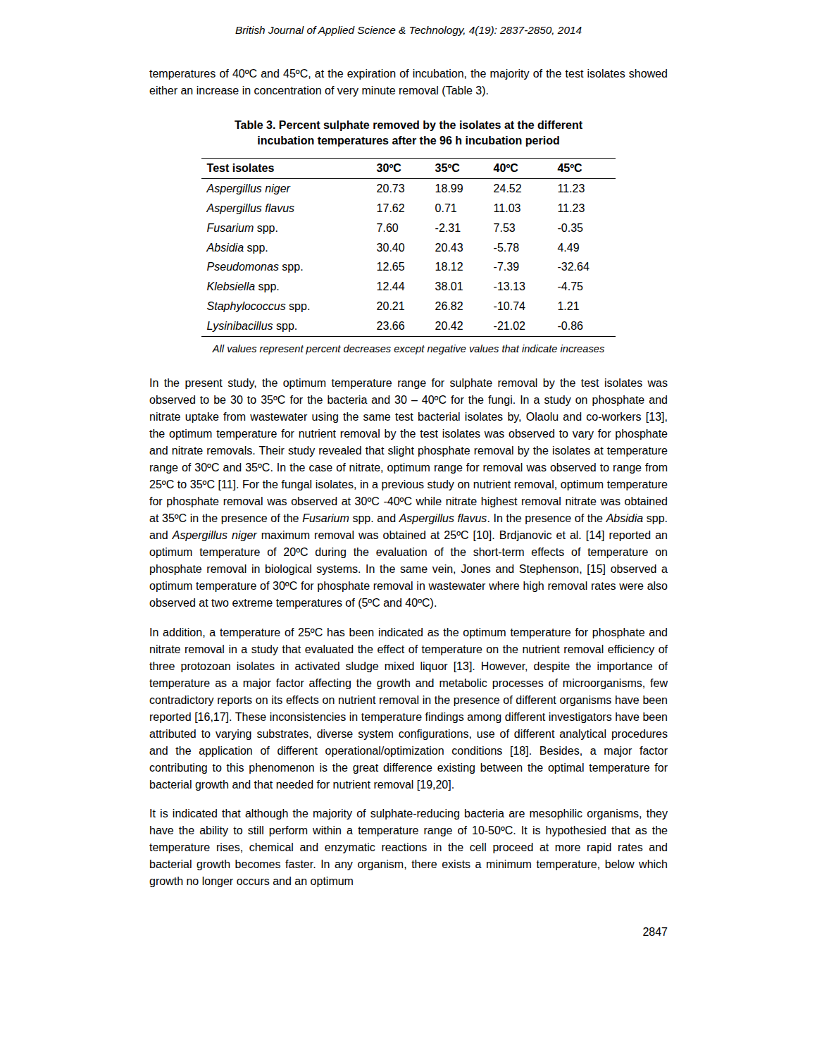British Journal of Applied Science & Technology, 4(19): 2837-2850, 2014
temperatures of 40ºC and 45ºC, at the expiration of incubation, the majority of the test isolates showed either an increase in concentration of very minute removal (Table 3).
Table 3. Percent sulphate removed by the isolates at the different incubation temperatures after the 96 h incubation period
| Test isolates | 30ºC | 35ºC | 40ºC | 45ºC |
| --- | --- | --- | --- | --- |
| Aspergillus niger | 20.73 | 18.99 | 24.52 | 11.23 |
| Aspergillus flavus | 17.62 | 0.71 | 11.03 | 11.23 |
| Fusarium spp. | 7.60 | -2.31 | 7.53 | -0.35 |
| Absidia spp. | 30.40 | 20.43 | -5.78 | 4.49 |
| Pseudomonas spp. | 12.65 | 18.12 | -7.39 | -32.64 |
| Klebsiella spp. | 12.44 | 38.01 | -13.13 | -4.75 |
| Staphylococcus spp. | 20.21 | 26.82 | -10.74 | 1.21 |
| Lysinibacillus spp. | 23.66 | 20.42 | -21.02 | -0.86 |
All values represent percent decreases except negative values that indicate increases
In the present study, the optimum temperature range for sulphate removal by the test isolates was observed to be 30 to 35ºC for the bacteria and 30 – 40ºC for the fungi. In a study on phosphate and nitrate uptake from wastewater using the same test bacterial isolates by, Olaolu and co-workers [13], the optimum temperature for nutrient removal by the test isolates was observed to vary for phosphate and nitrate removals. Their study revealed that slight phosphate removal by the isolates at temperature range of 30ºC and 35ºC. In the case of nitrate, optimum range for removal was observed to range from 25ºC to 35ºC [11]. For the fungal isolates, in a previous study on nutrient removal, optimum temperature for phosphate removal was observed at 30ºC -40ºC while nitrate highest removal nitrate was obtained at 35ºC in the presence of the Fusarium spp. and Aspergillus flavus. In the presence of the Absidia spp. and Aspergillus niger maximum removal was obtained at 25ºC [10]. Brdjanovic et al. [14] reported an optimum temperature of 20ºC during the evaluation of the short-term effects of temperature on phosphate removal in biological systems. In the same vein, Jones and Stephenson, [15] observed a optimum temperature of 30ºC for phosphate removal in wastewater where high removal rates were also observed at two extreme temperatures of (5ºC and 40ºC).
In addition, a temperature of 25ºC has been indicated as the optimum temperature for phosphate and nitrate removal in a study that evaluated the effect of temperature on the nutrient removal efficiency of three protozoan isolates in activated sludge mixed liquor [13]. However, despite the importance of temperature as a major factor affecting the growth and metabolic processes of microorganisms, few contradictory reports on its effects on nutrient removal in the presence of different organisms have been reported [16,17]. These inconsistencies in temperature findings among different investigators have been attributed to varying substrates, diverse system configurations, use of different analytical procedures and the application of different operational/optimization conditions [18]. Besides, a major factor contributing to this phenomenon is the great difference existing between the optimal temperature for bacterial growth and that needed for nutrient removal [19,20].
It is indicated that although the majority of sulphate-reducing bacteria are mesophilic organisms, they have the ability to still perform within a temperature range of 10-50ºC. It is hypothesied that as the temperature rises, chemical and enzymatic reactions in the cell proceed at more rapid rates and bacterial growth becomes faster. In any organism, there exists a minimum temperature, below which growth no longer occurs and an optimum
2847